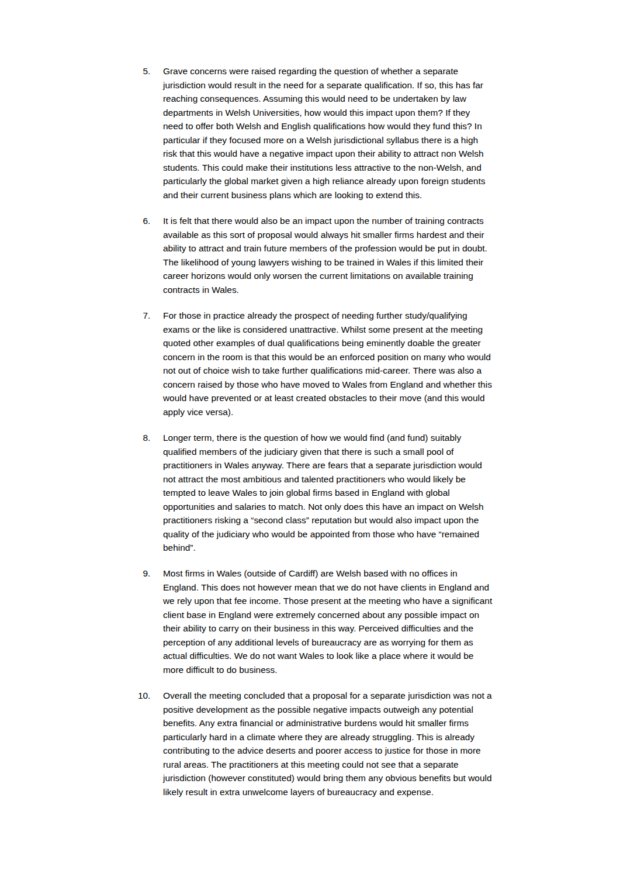Grave concerns were raised regarding the question of whether a separate jurisdiction would result in the need for a separate qualification. If so, this has far reaching consequences. Assuming this would need to be undertaken by law departments in Welsh Universities, how would this impact upon them? If they need to offer both Welsh and English qualifications how would they fund this? In particular if they focused more on a Welsh jurisdictional syllabus there is a high risk that this would have a negative impact upon their ability to attract non Welsh students. This could make their institutions less attractive to the non-Welsh, and particularly the global market given a high reliance already upon foreign students and their current business plans which are looking to extend this.
It is felt that there would also be an impact upon the number of training contracts available as this sort of proposal would always hit smaller firms hardest and their ability to attract and train future members of the profession would be put in doubt. The likelihood of young lawyers wishing to be trained in Wales if this limited their career horizons would only worsen the current limitations on available training contracts in Wales.
For those in practice already the prospect of needing further study/qualifying exams or the like is considered unattractive. Whilst some present at the meeting quoted other examples of dual qualifications being eminently doable the greater concern in the room is that this would be an enforced position on many who would not out of choice wish to take further qualifications mid-career. There was also a concern raised by those who have moved to Wales from England and whether this would have prevented or at least created obstacles to their move (and this would apply vice versa).
Longer term, there is the question of how we would find (and fund) suitably qualified members of the judiciary given that there is such a small pool of practitioners in Wales anyway. There are fears that a separate jurisdiction would not attract the most ambitious and talented practitioners who would likely be tempted to leave Wales to join global firms based in England with global opportunities and salaries to match. Not only does this have an impact on Welsh practitioners risking a “second class” reputation but would also impact upon the quality of the judiciary who would be appointed from those who have “remained behind”.
Most firms in Wales (outside of Cardiff) are Welsh based with no offices in England. This does not however mean that we do not have clients in England and we rely upon that fee income. Those present at the meeting who have a significant client base in England were extremely concerned about any possible impact on their ability to carry on their business in this way. Perceived difficulties and the perception of any additional levels of bureaucracy are as worrying for them as actual difficulties. We do not want Wales to look like a place where it would be more difficult to do business.
Overall the meeting concluded that a proposal for a separate jurisdiction was not a positive development as the possible negative impacts outweigh any potential benefits. Any extra financial or administrative burdens would hit smaller firms particularly hard in a climate where they are already struggling. This is already contributing to the advice deserts and poorer access to justice for those in more rural areas. The practitioners at this meeting could not see that a separate jurisdiction (however constituted) would bring them any obvious benefits but would likely result in extra unwelcome layers of bureaucracy and expense.